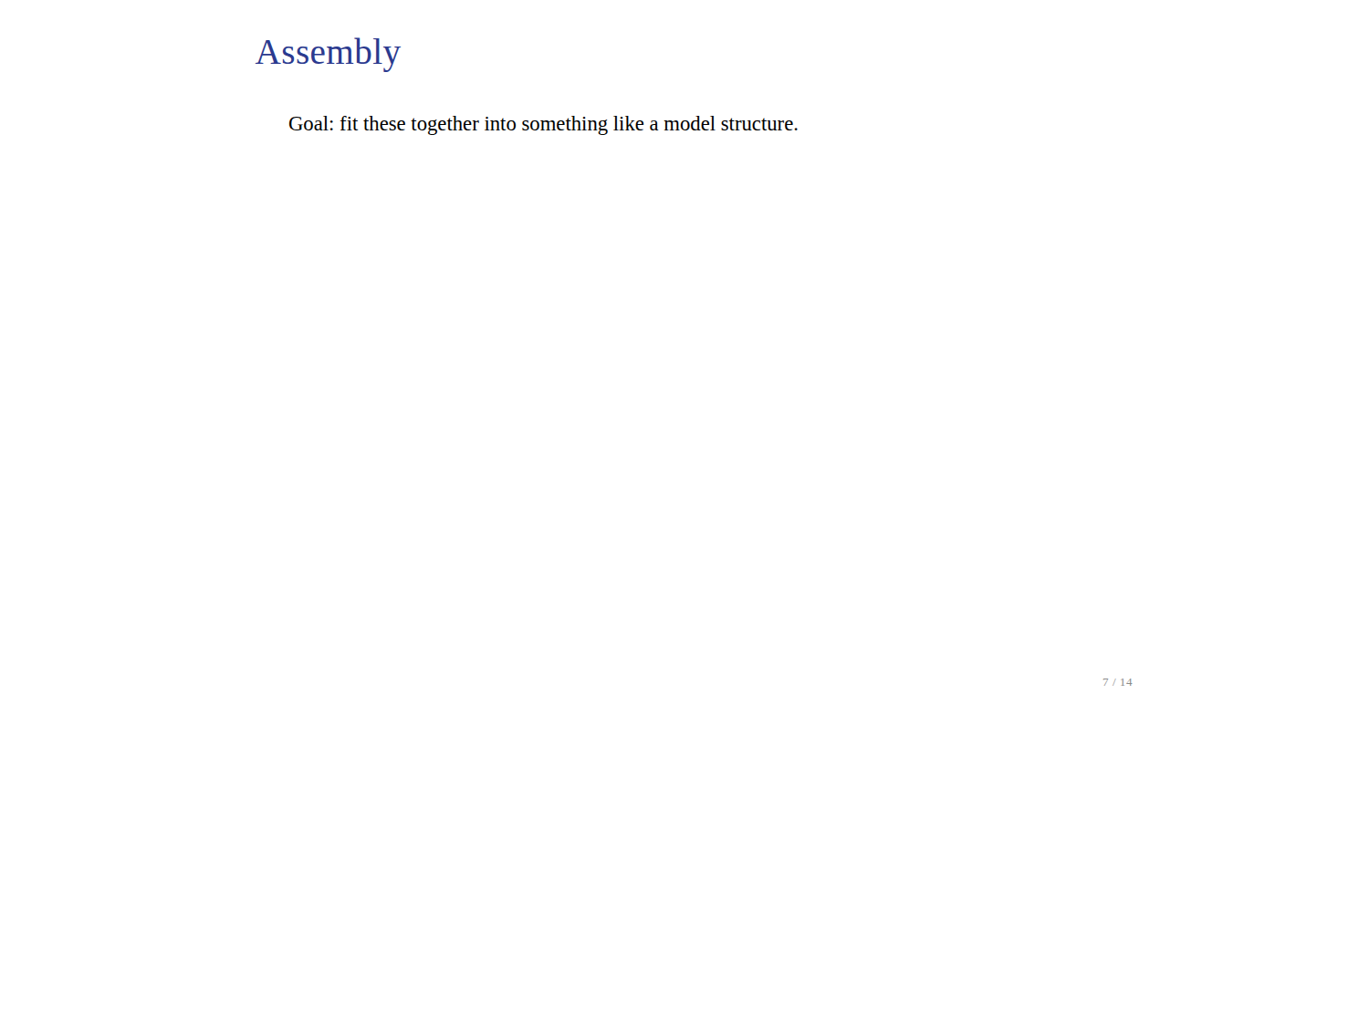Assembly
Goal: fit these together into something like a model structure.
7 / 14